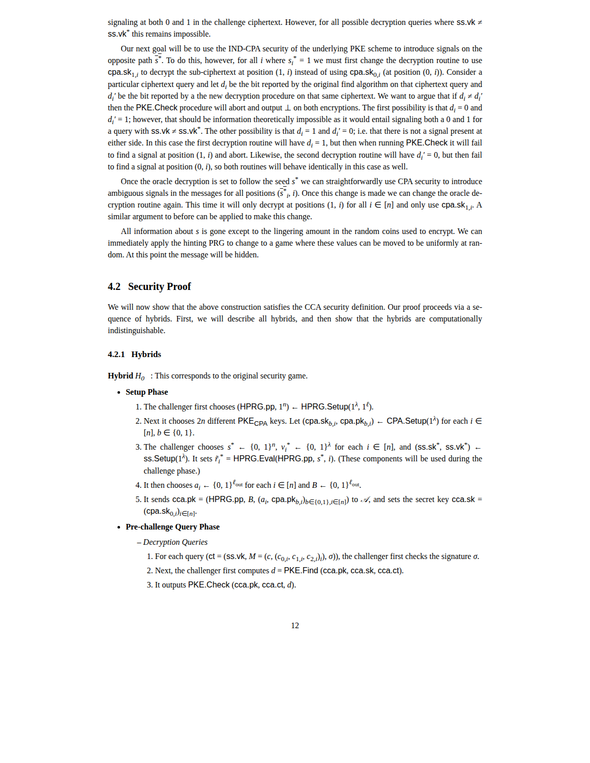signaling at both 0 and 1 in the challenge ciphertext. However, for all possible decryption queries where ss.vk ≠ ss.vk* this remains impossible.
Our next goal will be to use the IND-CPA security of the underlying PKE scheme to introduce signals on the opposite path s*. To do this, however, for all i where si* = 1 we must first change the decryption routine to use cpa.sk1,i to decrypt the sub-ciphertext at position (1, i) instead of using cpa.sk0,i (at position (0, i)). Consider a particular ciphertext query and let di be the bit reported by the original find algorithm on that ciphertext query and di′ be the bit reported by a the new decryption procedure on that same ciphertext. We want to argue that if di ≠ di′ then the PKE.Check procedure will abort and output ⊥ on both encryptions. The first possibility is that di = 0 and di′ = 1; however, that should be information theoretically impossible as it would entail signaling both a 0 and 1 for a query with ss.vk ≠ ss.vk*. The other possibility is that di = 1 and di′ = 0; i.e. that there is not a signal present at either side. In this case the first decryption routine will have di = 1, but then when running PKE.Check it will fail to find a signal at position (1, i) and abort. Likewise, the second decryption routine will have di′ = 0, but then fail to find a signal at position (0, i), so both routines will behave identically in this case as well.
Once the oracle decryption is set to follow the seed s* we can straightforwardly use CPA security to introduce ambiguous signals in the messages for all positions (s*i, i). Once this change is made we can change the oracle decryption routine again. This time it will only decrypt at positions (1, i) for all i ∈ [n] and only use cpa.sk1,i. A similar argument to before can be applied to make this change.
All information about s is gone except to the lingering amount in the random coins used to encrypt. We can immediately apply the hinting PRG to change to a game where these values can be moved to be uniformly at random. At this point the message will be hidden.
4.2 Security Proof
We will now show that the above construction satisfies the CCA security definition. Our proof proceeds via a sequence of hybrids. First, we will describe all hybrids, and then show that the hybrids are computationally indistinguishable.
4.2.1 Hybrids
Hybrid H0 : This corresponds to the original security game.
Setup Phase
The challenger first chooses (HPRG.pp, 1n) ← HPRG.Setup(1λ, 1ℓ).
Next it chooses 2n different PKECPA keys. Let (cpa.skb,i, cpa.pkb,i) ← CPA.Setup(1λ) for each i ∈ [n], b ∈ {0, 1}.
The challenger chooses s* ← {0, 1}n, vi* ← {0, 1}λ for each i ∈ [n], and (ss.sk*, ss.vk*) ← ss.Setup(1λ). It sets r̃i* = HPRG.Eval(HPRG.pp, s*, i). (These components will be used during the challenge phase.)
It then chooses ai ← {0, 1}ℓout for each i ∈ [n] and B ← {0, 1}ℓout.
It sends cca.pk = (HPRG.pp, B, (ai, cpa.pkb,i)b∈{0,1},i∈[n]) to 𝒜, and sets the secret key cca.sk = (cpa.sk0,i)i∈[n].
Pre-challenge Query Phase
Decryption Queries
For each query (ct = (ss.vk, M = (c, (c0,i, c1,i, c2,i)i), σ)), the challenger first checks the signature σ.
Next, the challenger first computes d = PKE.Find (cca.pk, cca.sk, cca.ct).
It outputs PKE.Check (cca.pk, cca.ct, d).
12